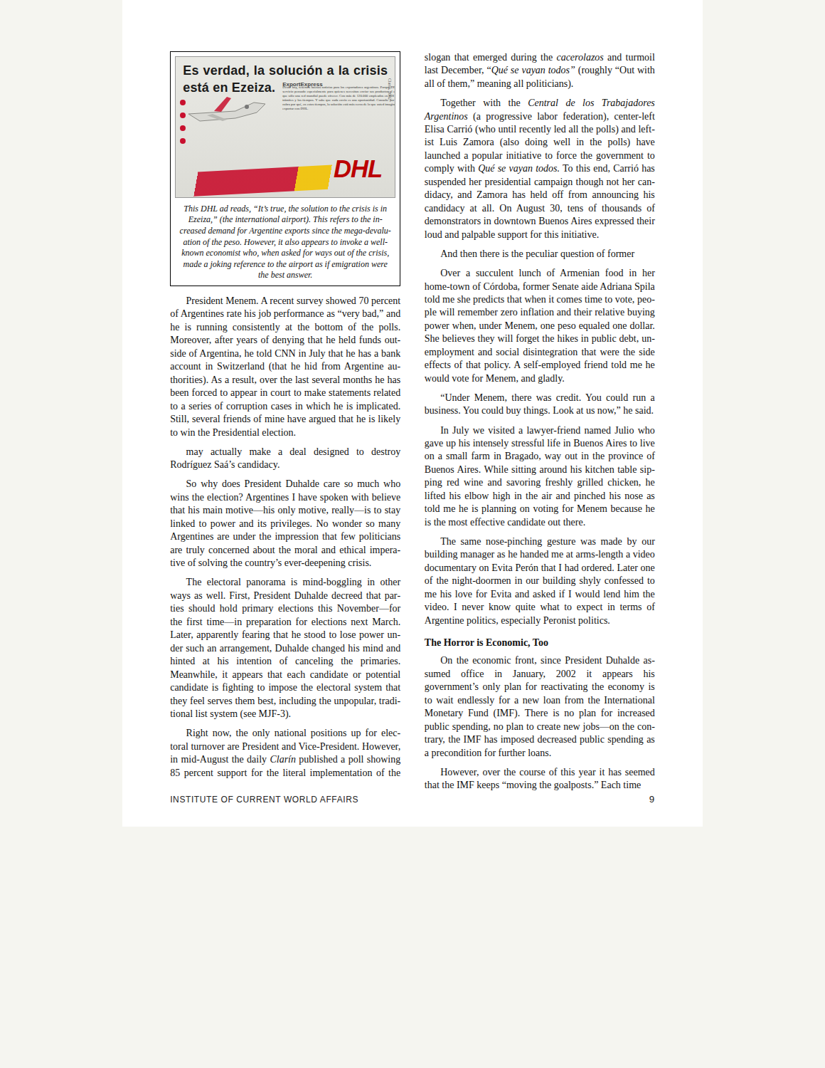Es verdad, la solución a la crisis está en Ezeiza.
ExportExpress
Desde hoy, tenemos buenas noticias para los exportadores argentinos. Porque DHL presenta ExportExpress, un nuevo servicio pensado especialmente para quienes necesitan enviar sus productos al exterior con la rapidez y la seguridad que sólo una red mundial puede ofrecer. Con más de 120.000 empleados en 228 países, DHL conoce los caminos, los trámites y los tiempos. Y sabe que cada envío es una oportunidad. Consulte por nuestras tarifas preferenciales y descubra por qué, en estos tiempos, la solución está más cerca de lo que usted imagina. Llámenos y comience hoy mismo a exportar con DHL.
Clarín, 2002
DHL
This DHL ad reads, “It’s true, the solution to the crisis is in Ezeiza,” (the international airport). This refers to the increased demand for Argentine exports since the mega-devaluation of the peso. However, it also appears to invoke a well-known economist who, when asked for ways out of the crisis, made a joking reference to the airport as if emigration were the best answer.
President Menem. A recent survey showed 70 percent of Argentines rate his job performance as “very bad,” and he is running consistently at the bottom of the polls. Moreover, after years of denying that he held funds outside of Argentina, he told CNN in July that he has a bank account in Switzerland (that he hid from Argentine authorities). As a result, over the last several months he has been forced to appear in court to make statements related to a series of corruption cases in which he is implicated. Still, several friends of mine have argued that he is likely to win the Presidential election.
may actually make a deal designed to destroy Rodríguez Saá’s candidacy.
So why does President Duhalde care so much who wins the election? Argentines I have spoken with believe that his main motive—his only motive, really—is to stay linked to power and its privileges. No wonder so many Argentines are under the impression that few politicians are truly concerned about the moral and ethical imperative of solving the country’s ever-deepening crisis.
The electoral panorama is mind-boggling in other ways as well. First, President Duhalde decreed that parties should hold primary elections this November—for the first time—in preparation for elections next March. Later, apparently fearing that he stood to lose power under such an arrangement, Duhalde changed his mind and hinted at his intention of canceling the primaries. Meanwhile, it appears that each candidate or potential candidate is fighting to impose the electoral system that they feel serves them best, including the unpopular, traditional list system (see MJF-3).
Right now, the only national positions up for electoral turnover are President and Vice-President. However, in mid-August the daily Clarín published a poll showing 85 percent support for the literal implementation of the slogan that emerged during the cacerolazos and turmoil last December, “Qué se vayan todos” (roughly “Out with all of them,” meaning all politicians).
Together with the Central de los Trabajadores Argentinos (a progressive labor federation), center-left Elisa Carrió (who until recently led all the polls) and leftist Luis Zamora (also doing well in the polls) have launched a popular initiative to force the government to comply with Qué se vayan todos. To this end, Carrió has suspended her presidential campaign though not her candidacy, and Zamora has held off from announcing his candidacy at all. On August 30, tens of thousands of demonstrators in downtown Buenos Aires expressed their loud and palpable support for this initiative.
And then there is the peculiar question of former
Over a succulent lunch of Armenian food in her home-town of Córdoba, former Senate aide Adriana Spila told me she predicts that when it comes time to vote, people will remember zero inflation and their relative buying power when, under Menem, one peso equaled one dollar. She believes they will forget the hikes in public debt, unemployment and social disintegration that were the side effects of that policy. A self-employed friend told me he would vote for Menem, and gladly.
“Under Menem, there was credit. You could run a business. You could buy things. Look at us now,” he said.
In July we visited a lawyer-friend named Julio who gave up his intensely stressful life in Buenos Aires to live on a small farm in Bragado, way out in the province of Buenos Aires. While sitting around his kitchen table sipping red wine and savoring freshly grilled chicken, he lifted his elbow high in the air and pinched his nose as told me he is planning on voting for Menem because he is the most effective candidate out there.
The same nose-pinching gesture was made by our building manager as he handed me at arms-length a video documentary on Evita Perón that I had ordered. Later one of the night-doormen in our building shyly confessed to me his love for Evita and asked if I would lend him the video. I never know quite what to expect in terms of Argentine politics, especially Peronist politics.
The Horror is Economic, Too
On the economic front, since President Duhalde assumed office in January, 2002 it appears his government’s only plan for reactivating the economy is to wait endlessly for a new loan from the International Monetary Fund (IMF). There is no plan for increased public spending, no plan to create new jobs—on the contrary, the IMF has imposed decreased public spending as a precondition for further loans.
However, over the course of this year it has seemed that the IMF keeps “moving the goalposts.” Each time
INSTITUTE OF CURRENT WORLD AFFAIRS
9